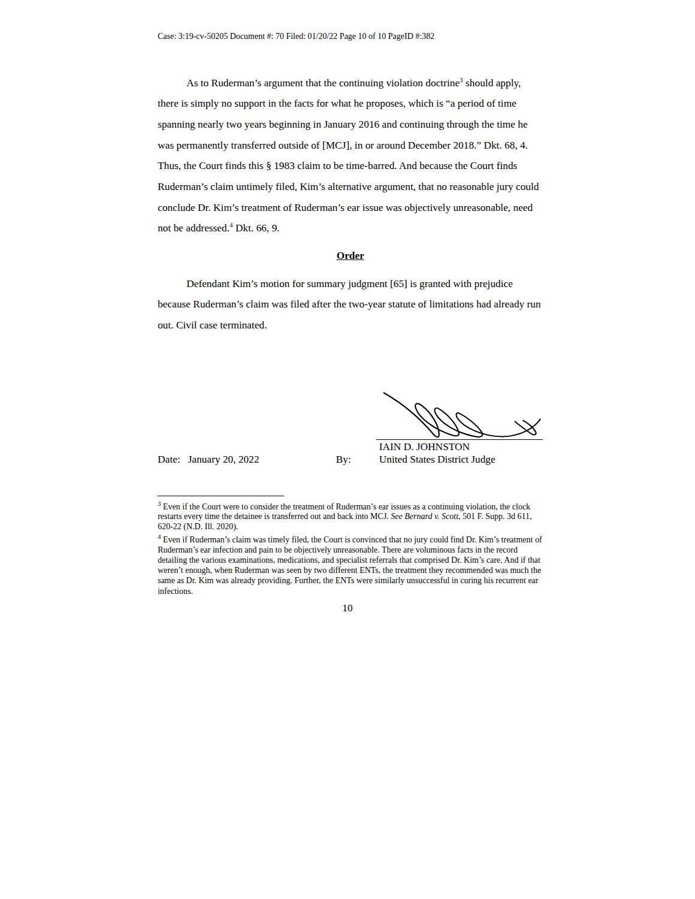Case: 3:19-cv-50205 Document #: 70 Filed: 01/20/22 Page 10 of 10 PageID #:382
As to Ruderman’s argument that the continuing violation doctrine3 should apply, there is simply no support in the facts for what he proposes, which is “a period of time spanning nearly two years beginning in January 2016 and continuing through the time he was permanently transferred outside of [MCJ], in or around December 2018.” Dkt. 68, 4. Thus, the Court finds this § 1983 claim to be time-barred. And because the Court finds Ruderman’s claim untimely filed, Kim’s alternative argument, that no reasonable jury could conclude Dr. Kim’s treatment of Ruderman’s ear issue was objectively unreasonable, need not be addressed.4 Dkt. 66, 9.
Order
Defendant Kim’s motion for summary judgment [65] is granted with prejudice because Ruderman’s claim was filed after the two-year statute of limitations had already run out. Civil case terminated.
Date: January 20, 2022
By:
IAIN D. JOHNSTON
United States District Judge
3 Even if the Court were to consider the treatment of Ruderman’s ear issues as a continuing violation, the clock restarts every time the detainee is transferred out and back into MCJ. See Bernard v. Scott, 501 F. Supp. 3d 611, 620-22 (N.D. Ill. 2020).
4 Even if Ruderman’s claim was timely filed, the Court is convinced that no jury could find Dr. Kim’s treatment of Ruderman’s ear infection and pain to be objectively unreasonable. There are voluminous facts in the record detailing the various examinations, medications, and specialist referrals that comprised Dr. Kim’s care. And if that weren’t enough, when Ruderman was seen by two different ENTs, the treatment they recommended was much the same as Dr. Kim was already providing. Further, the ENTs were similarly unsuccessful in curing his recurrent ear infections.
10